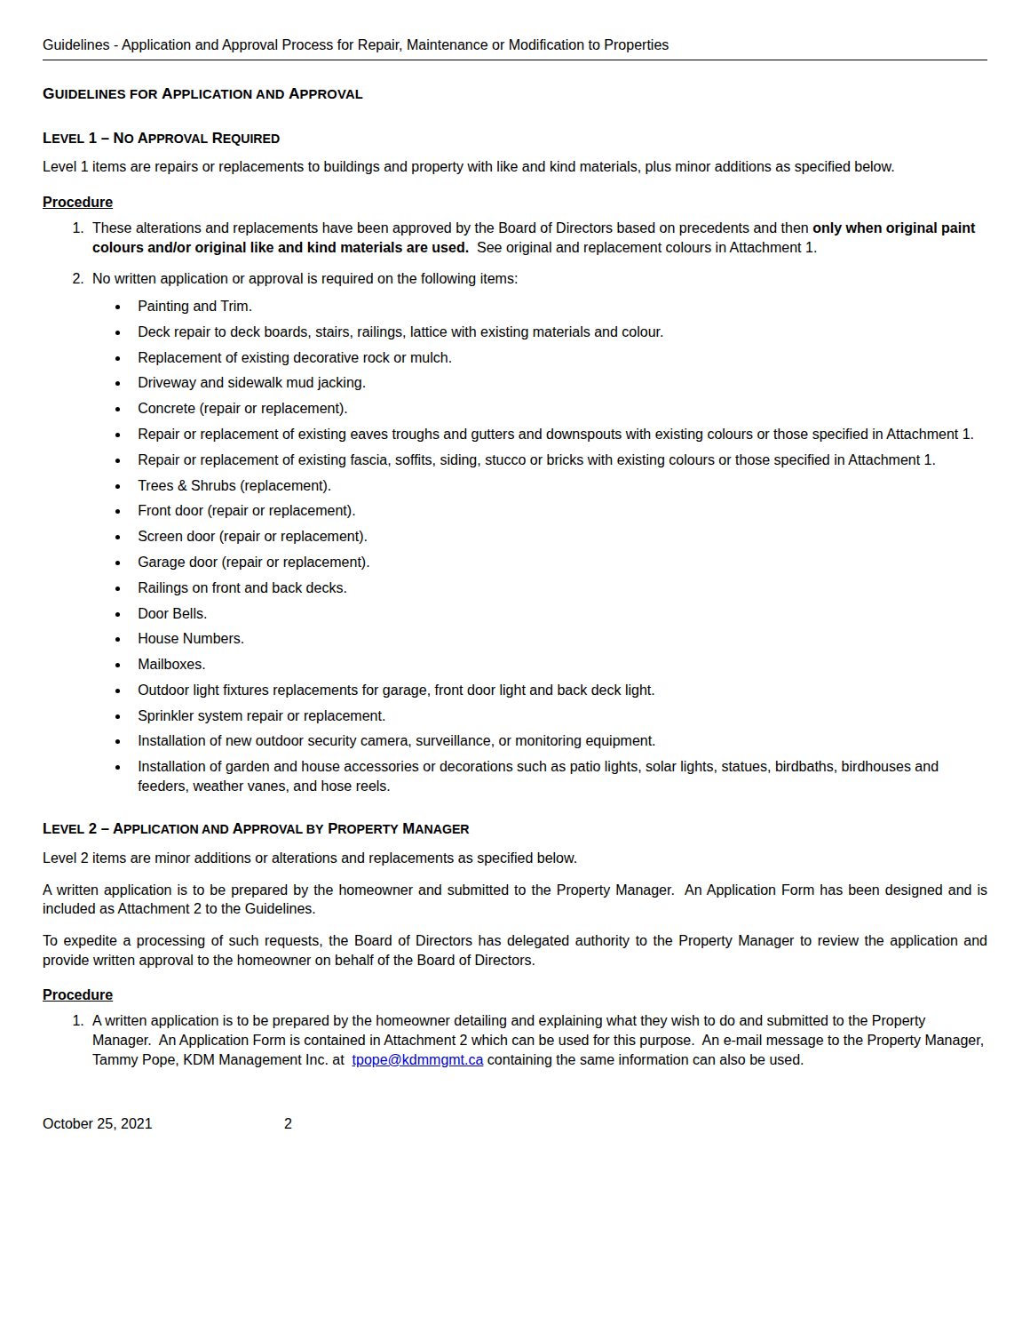Guidelines - Application and Approval Process for Repair, Maintenance or Modification to Properties
GUIDELINES FOR APPLICATION AND APPROVAL
LEVEL 1 – NO APPROVAL REQUIRED
Level 1 items are repairs or replacements to buildings and property with like and kind materials, plus minor additions as specified below.
Procedure
These alterations and replacements have been approved by the Board of Directors based on precedents and then only when original paint colours and/or original like and kind materials are used. See original and replacement colours in Attachment 1.
No written application or approval is required on the following items:
Painting and Trim.
Deck repair to deck boards, stairs, railings, lattice with existing materials and colour.
Replacement of existing decorative rock or mulch.
Driveway and sidewalk mud jacking.
Concrete (repair or replacement).
Repair or replacement of existing eaves troughs and gutters and downspouts with existing colours or those specified in Attachment 1.
Repair or replacement of existing fascia, soffits, siding, stucco or bricks with existing colours or those specified in Attachment 1.
Trees & Shrubs (replacement).
Front door (repair or replacement).
Screen door (repair or replacement).
Garage door (repair or replacement).
Railings on front and back decks.
Door Bells.
House Numbers.
Mailboxes.
Outdoor light fixtures replacements for garage, front door light and back deck light.
Sprinkler system repair or replacement.
Installation of new outdoor security camera, surveillance, or monitoring equipment.
Installation of garden and house accessories or decorations such as patio lights, solar lights, statues, birdbaths, birdhouses and feeders, weather vanes, and hose reels.
LEVEL 2 – APPLICATION AND APPROVAL BY PROPERTY MANAGER
Level 2 items are minor additions or alterations and replacements as specified below.
A written application is to be prepared by the homeowner and submitted to the Property Manager. An Application Form has been designed and is included as Attachment 2 to the Guidelines.
To expedite a processing of such requests, the Board of Directors has delegated authority to the Property Manager to review the application and provide written approval to the homeowner on behalf of the Board of Directors.
Procedure
A written application is to be prepared by the homeowner detailing and explaining what they wish to do and submitted to the Property Manager. An Application Form is contained in Attachment 2 which can be used for this purpose. An e-mail message to the Property Manager, Tammy Pope, KDM Management Inc. at tpope@kdmmgmt.ca containing the same information can also be used.
October 25, 2021 2